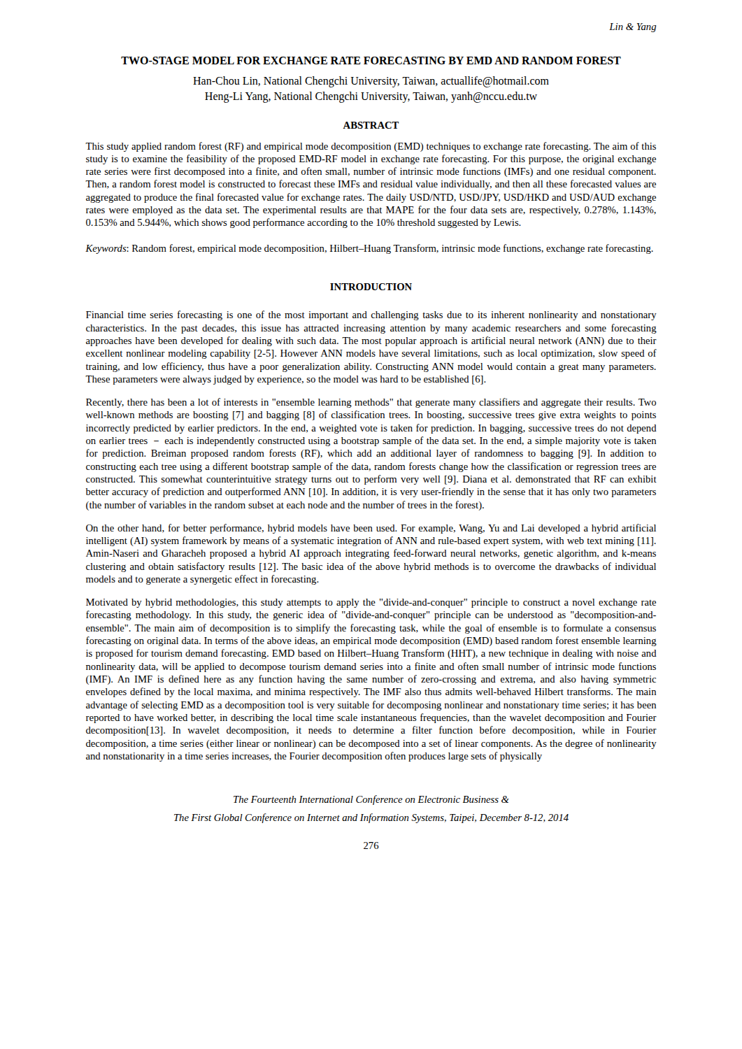Lin & Yang
Two-Stage Model for Exchange Rate Forecasting by EMD and Random Forest
Han-Chou Lin, National Chengchi University, Taiwan, actuallife@hotmail.com
Heng-Li Yang, National Chengchi University, Taiwan, yanh@nccu.edu.tw
ABSTRACT
This study applied random forest (RF) and empirical mode decomposition (EMD) techniques to exchange rate forecasting. The aim of this study is to examine the feasibility of the proposed EMD-RF model in exchange rate forecasting. For this purpose, the original exchange rate series were first decomposed into a finite, and often small, number of intrinsic mode functions (IMFs) and one residual component. Then, a random forest model is constructed to forecast these IMFs and residual value individually, and then all these forecasted values are aggregated to produce the final forecasted value for exchange rates. The daily USD/NTD, USD/JPY, USD/HKD and USD/AUD exchange rates were employed as the data set. The experimental results are that MAPE for the four data sets are, respectively, 0.278%, 1.143%, 0.153% and 5.944%, which shows good performance according to the 10% threshold suggested by Lewis.
Keywords: Random forest, empirical mode decomposition, Hilbert–Huang Transform, intrinsic mode functions, exchange rate forecasting.
INTRODUCTION
Financial time series forecasting is one of the most important and challenging tasks due to its inherent nonlinearity and nonstationary characteristics. In the past decades, this issue has attracted increasing attention by many academic researchers and some forecasting approaches have been developed for dealing with such data. The most popular approach is artificial neural network (ANN) due to their excellent nonlinear modeling capability [2-5]. However ANN models have several limitations, such as local optimization, slow speed of training, and low efficiency, thus have a poor generalization ability. Constructing ANN model would contain a great many parameters. These parameters were always judged by experience, so the model was hard to be established [6].
Recently, there has been a lot of interests in "ensemble learning methods" that generate many classifiers and aggregate their results. Two well-known methods are boosting [7] and bagging [8] of classification trees. In boosting, successive trees give extra weights to points incorrectly predicted by earlier predictors. In the end, a weighted vote is taken for prediction. In bagging, successive trees do not depend on earlier trees － each is independently constructed using a bootstrap sample of the data set. In the end, a simple majority vote is taken for prediction. Breiman proposed random forests (RF), which add an additional layer of randomness to bagging [9]. In addition to constructing each tree using a different bootstrap sample of the data, random forests change how the classification or regression trees are constructed. This somewhat counterintuitive strategy turns out to perform very well [9]. Diana et al. demonstrated that RF can exhibit better accuracy of prediction and outperformed ANN [10]. In addition, it is very user-friendly in the sense that it has only two parameters (the number of variables in the random subset at each node and the number of trees in the forest).
On the other hand, for better performance, hybrid models have been used. For example, Wang, Yu and Lai developed a hybrid artificial intelligent (AI) system framework by means of a systematic integration of ANN and rule-based expert system, with web text mining [11]. Amin-Naseri and Gharacheh proposed a hybrid AI approach integrating feed-forward neural networks, genetic algorithm, and k-means clustering and obtain satisfactory results [12]. The basic idea of the above hybrid methods is to overcome the drawbacks of individual models and to generate a synergetic effect in forecasting.
Motivated by hybrid methodologies, this study attempts to apply the "divide-and-conquer" principle to construct a novel exchange rate forecasting methodology. In this study, the generic idea of "divide-and-conquer" principle can be understood as "decomposition-and-ensemble". The main aim of decomposition is to simplify the forecasting task, while the goal of ensemble is to formulate a consensus forecasting on original data. In terms of the above ideas, an empirical mode decomposition (EMD) based random forest ensemble learning is proposed for tourism demand forecasting. EMD based on Hilbert–Huang Transform (HHT), a new technique in dealing with noise and nonlinearity data, will be applied to decompose tourism demand series into a finite and often small number of intrinsic mode functions (IMF). An IMF is defined here as any function having the same number of zero-crossing and extrema, and also having symmetric envelopes defined by the local maxima, and minima respectively. The IMF also thus admits well-behaved Hilbert transforms. The main advantage of selecting EMD as a decomposition tool is very suitable for decomposing nonlinear and nonstationary time series; it has been reported to have worked better, in describing the local time scale instantaneous frequencies, than the wavelet decomposition and Fourier decomposition[13]. In wavelet decomposition, it needs to determine a filter function before decomposition, while in Fourier decomposition, a time series (either linear or nonlinear) can be decomposed into a set of linear components. As the degree of nonlinearity and nonstationarity in a time series increases, the Fourier decomposition often produces large sets of physically
The Fourteenth International Conference on Electronic Business &
The First Global Conference on Internet and Information Systems, Taipei, December 8-12, 2014
276